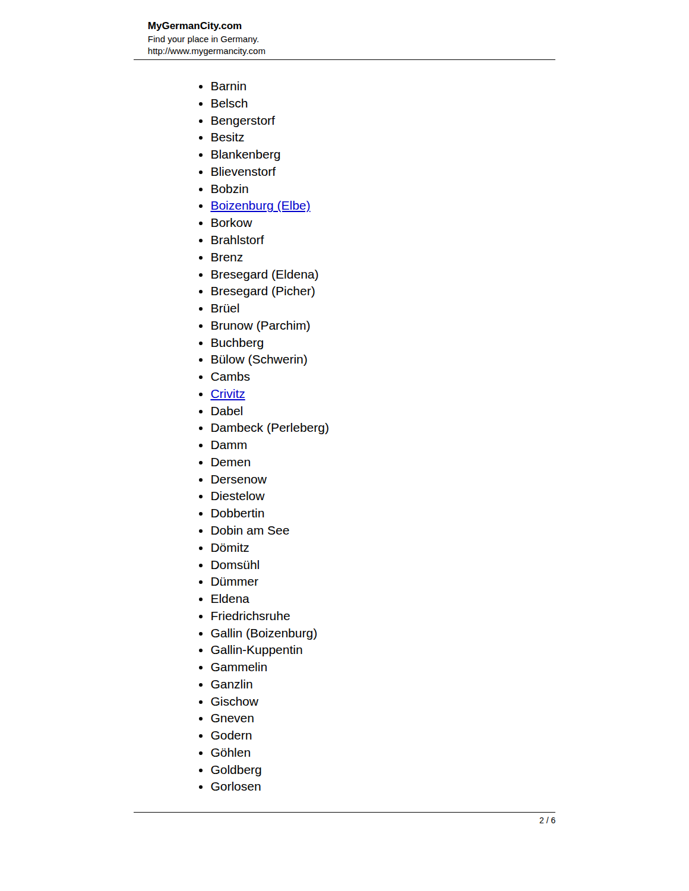MyGermanCity.com
Find your place in Germany.
http://www.mygermancity.com
Barnin
Belsch
Bengerstorf
Besitz
Blankenberg
Blievenstorf
Bobzin
Boizenburg (Elbe)
Borkow
Brahlstorf
Brenz
Bresegard (Eldena)
Bresegard (Picher)
Brüel
Brunow (Parchim)
Buchberg
Bülow (Schwerin)
Cambs
Crivitz
Dabel
Dambeck (Perleberg)
Damm
Demen
Dersenow
Diestelow
Dobbertin
Dobin am See
Dömitz
Domsühl
Dümmer
Eldena
Friedrichsruhe
Gallin (Boizenburg)
Gallin-Kuppentin
Gammelin
Ganzlin
Gischow
Gneven
Godern
Göhlen
Goldberg
Gorlosen
2 / 6